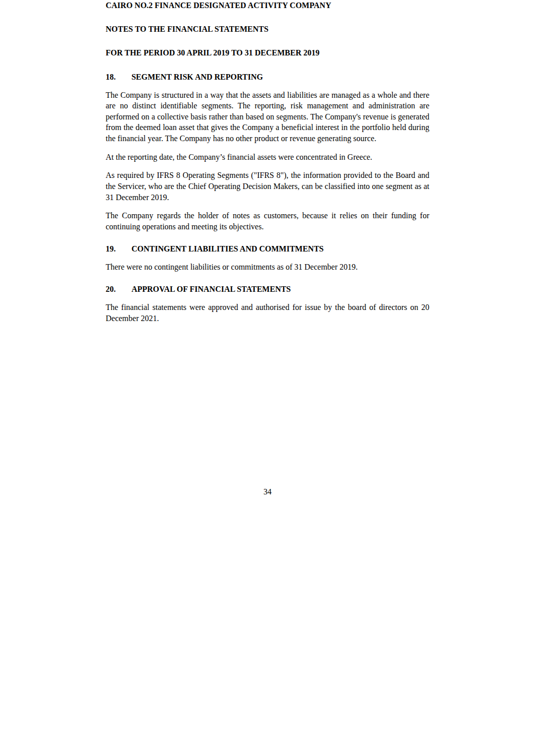Cairo No.2 Finance Designated Activity Company
Notes to the Financial Statements
For the period 30 April 2019 to 31 December 2019
18. Segment Risk and Reporting
The Company is structured in a way that the assets and liabilities are managed as a whole and there are no distinct identifiable segments. The reporting, risk management and administration are performed on a collective basis rather than based on segments. The Company's revenue is generated from the deemed loan asset that gives the Company a beneficial interest in the portfolio held during the financial year. The Company has no other product or revenue generating source.
At the reporting date, the Company’s financial assets were concentrated in Greece.
As required by IFRS 8 Operating Segments ("IFRS 8"), the information provided to the Board and the Servicer, who are the Chief Operating Decision Makers, can be classified into one segment as at 31 December 2019.
The Company regards the holder of notes as customers, because it relies on their funding for continuing operations and meeting its objectives.
19. Contingent Liabilities and Commitments
There were no contingent liabilities or commitments as of 31 December 2019.
20. Approval of Financial Statements
The financial statements were approved and authorised for issue by the board of directors on 20 December 2021.
34